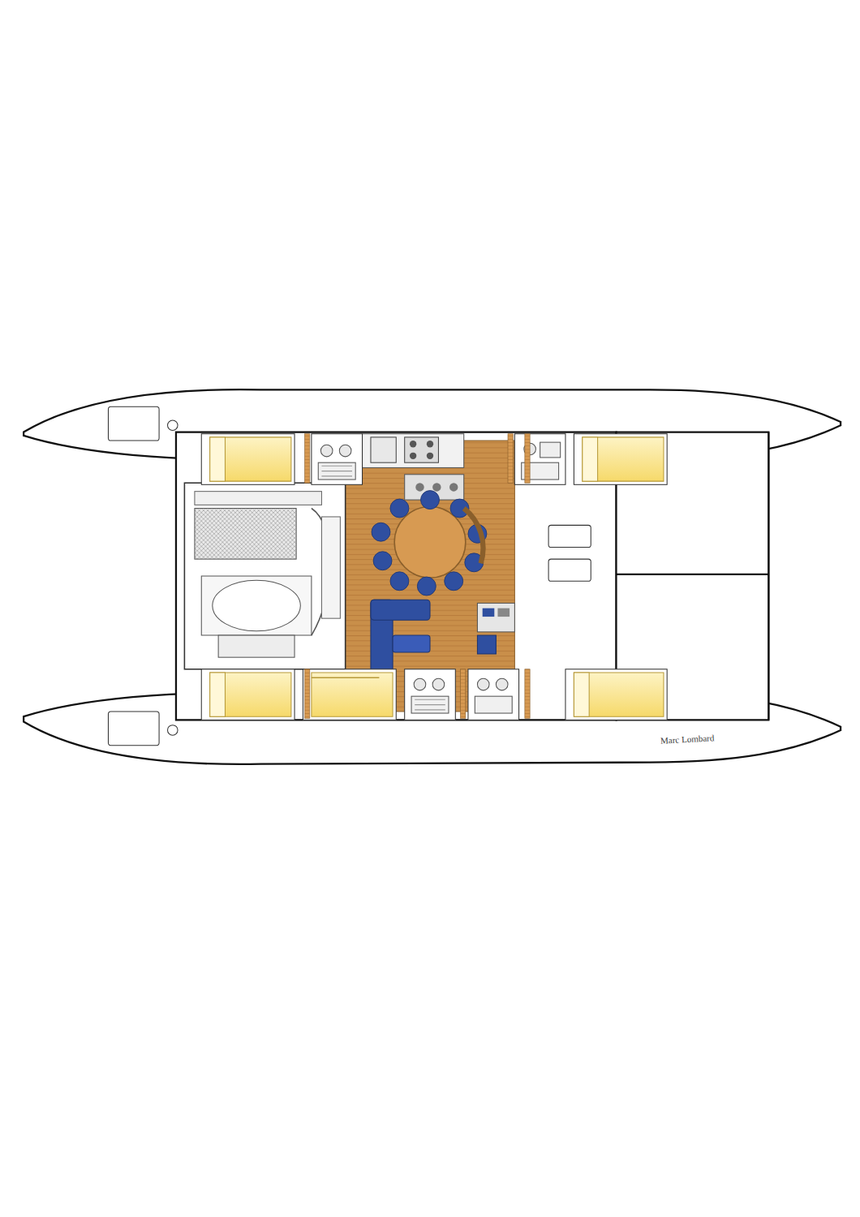Marc Lombard